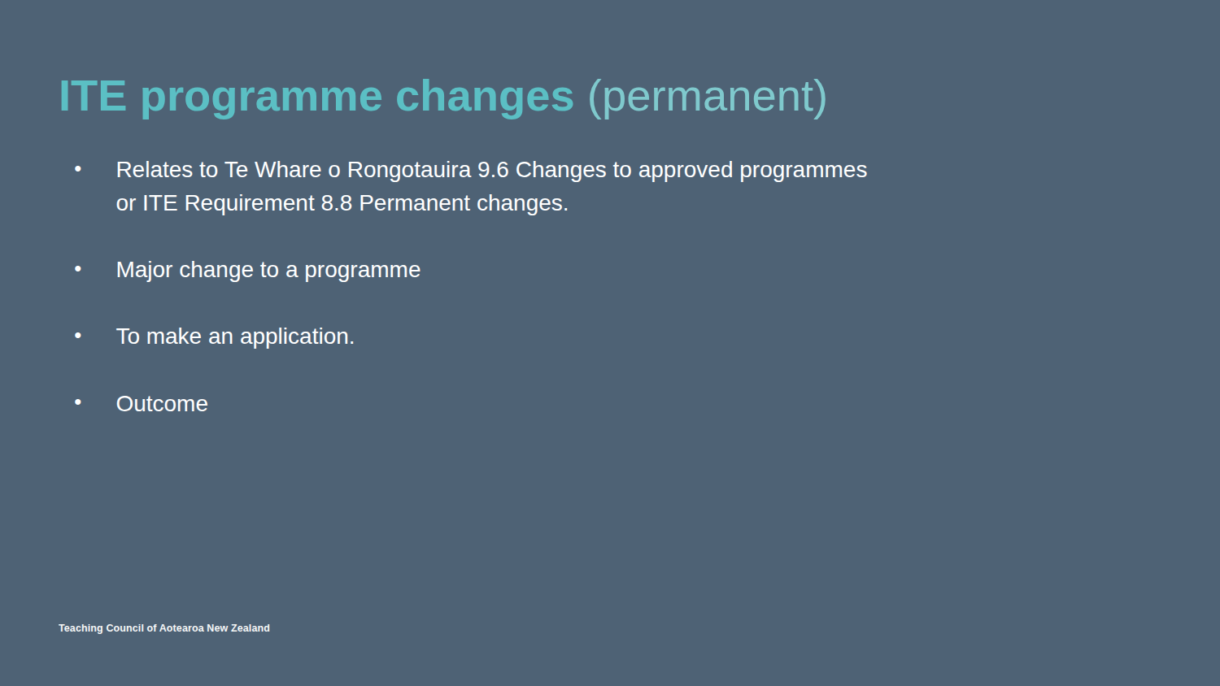ITE programme changes (permanent)
Relates to Te Whare o Rongotauira 9.6 Changes to approved programmes or ITE Requirement 8.8 Permanent changes.
Major change to a programme
To make an application.
Outcome
Teaching Council of Aotearoa New Zealand